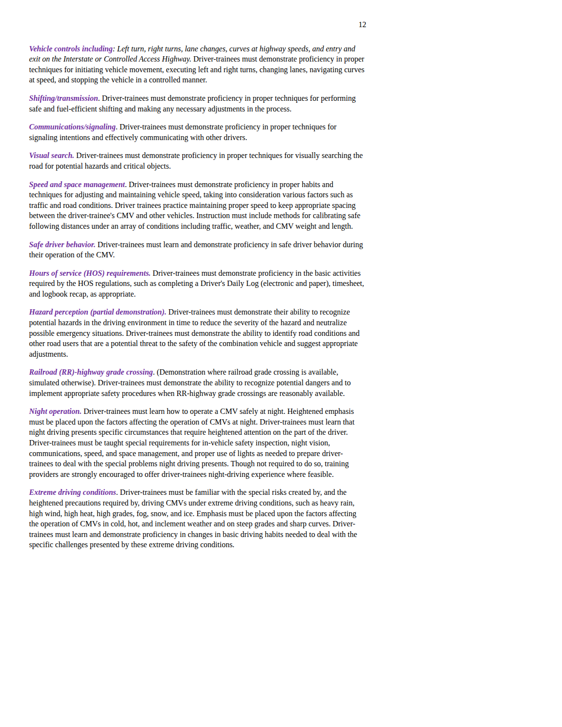12
Vehicle controls including: Left turn, right turns, lane changes, curves at highway speeds, and entry and exit on the Interstate or Controlled Access Highway. Driver-trainees must demonstrate proficiency in proper techniques for initiating vehicle movement, executing left and right turns, changing lanes, navigating curves at speed, and stopping the vehicle in a controlled manner.
Shifting/transmission. Driver-trainees must demonstrate proficiency in proper techniques for performing safe and fuel-efficient shifting and making any necessary adjustments in the process.
Communications/signaling. Driver-trainees must demonstrate proficiency in proper techniques for signaling intentions and effectively communicating with other drivers.
Visual search. Driver-trainees must demonstrate proficiency in proper techniques for visually searching the road for potential hazards and critical objects.
Speed and space management. Driver-trainees must demonstrate proficiency in proper habits and techniques for adjusting and maintaining vehicle speed, taking into consideration various factors such as traffic and road conditions. Driver trainees practice maintaining proper speed to keep appropriate spacing between the driver-trainee's CMV and other vehicles. Instruction must include methods for calibrating safe following distances under an array of conditions including traffic, weather, and CMV weight and length.
Safe driver behavior. Driver-trainees must learn and demonstrate proficiency in safe driver behavior during their operation of the CMV.
Hours of service (HOS) requirements. Driver-trainees must demonstrate proficiency in the basic activities required by the HOS regulations, such as completing a Driver's Daily Log (electronic and paper), timesheet, and logbook recap, as appropriate.
Hazard perception (partial demonstration). Driver-trainees must demonstrate their ability to recognize potential hazards in the driving environment in time to reduce the severity of the hazard and neutralize possible emergency situations. Driver-trainees must demonstrate the ability to identify road conditions and other road users that are a potential threat to the safety of the combination vehicle and suggest appropriate adjustments.
Railroad (RR)-highway grade crossing. (Demonstration where railroad grade crossing is available, simulated otherwise). Driver-trainees must demonstrate the ability to recognize potential dangers and to implement appropriate safety procedures when RR-highway grade crossings are reasonably available.
Night operation. Driver-trainees must learn how to operate a CMV safely at night. Heightened emphasis must be placed upon the factors affecting the operation of CMVs at night. Driver-trainees must learn that night driving presents specific circumstances that require heightened attention on the part of the driver. Driver-trainees must be taught special requirements for in-vehicle safety inspection, night vision, communications, speed, and space management, and proper use of lights as needed to prepare driver-trainees to deal with the special problems night driving presents. Though not required to do so, training providers are strongly encouraged to offer driver-trainees night-driving experience where feasible.
Extreme driving conditions. Driver-trainees must be familiar with the special risks created by, and the heightened precautions required by, driving CMVs under extreme driving conditions, such as heavy rain, high wind, high heat, high grades, fog, snow, and ice. Emphasis must be placed upon the factors affecting the operation of CMVs in cold, hot, and inclement weather and on steep grades and sharp curves. Driver-trainees must learn and demonstrate proficiency in changes in basic driving habits needed to deal with the specific challenges presented by these extreme driving conditions.